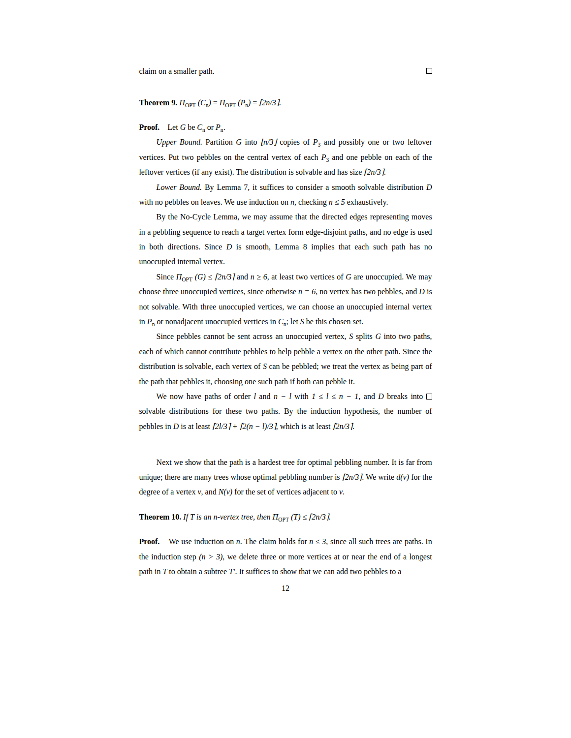claim on a smaller path.
Theorem 9. ΠOPT (Cn) = ΠOPT (Pn) = 2n/3.
Proof. Let G be Cn or Pn.
Upper Bound. Partition G into n/3 copies of P3 and possibly one or two leftover vertices. Put two pebbles on the central vertex of each P3 and one pebble on each of the leftover vertices (if any exist). The distribution is solvable and has size 2n/3.
Lower Bound. By Lemma 7, it suffices to consider a smooth solvable distribution D with no pebbles on leaves. We use induction on n, checking n ≤ 5 exhaustively.
By the No-Cycle Lemma, we may assume that the directed edges representing moves in a pebbling sequence to reach a target vertex form edge-disjoint paths, and no edge is used in both directions. Since D is smooth, Lemma 8 implies that each such path has no unoccupied internal vertex.
Since ΠOPT (G) ≤ 2n/3 and n ≥ 6, at least two vertices of G are unoccupied. We may choose three unoccupied vertices, since otherwise n = 6, no vertex has two pebbles, and D is not solvable. With three unoccupied vertices, we can choose an unoccupied internal vertex in Pn or nonadjacent unoccupied vertices in Cn; let S be this chosen set.
Since pebbles cannot be sent across an unoccupied vertex, S splits G into two paths, each of which cannot contribute pebbles to help pebble a vertex on the other path. Since the distribution is solvable, each vertex of S can be pebbled; we treat the vertex as being part of the path that pebbles it, choosing one such path if both can pebble it.
We now have paths of order l and n − l with 1 ≤ l ≤ n − 1, and D breaks into solvable distributions for these two paths. By the induction hypothesis, the number of pebbles in D is at least 2l/3 + 2(n − l)/3, which is at least 2n/3.
Next we show that the path is a hardest tree for optimal pebbling number. It is far from unique; there are many trees whose optimal pebbling number is 2n/3. We write d(v) for the degree of a vertex v, and N(v) for the set of vertices adjacent to v.
Theorem 10. If T is an n-vertex tree, then ΠOPT (T) ≤ 2n/3.
Proof. We use induction on n. The claim holds for n ≤ 3, since all such trees are paths. In the induction step (n > 3), we delete three or more vertices at or near the end of a longest path in T to obtain a subtree T′. It suffices to show that we can add two pebbles to a
12